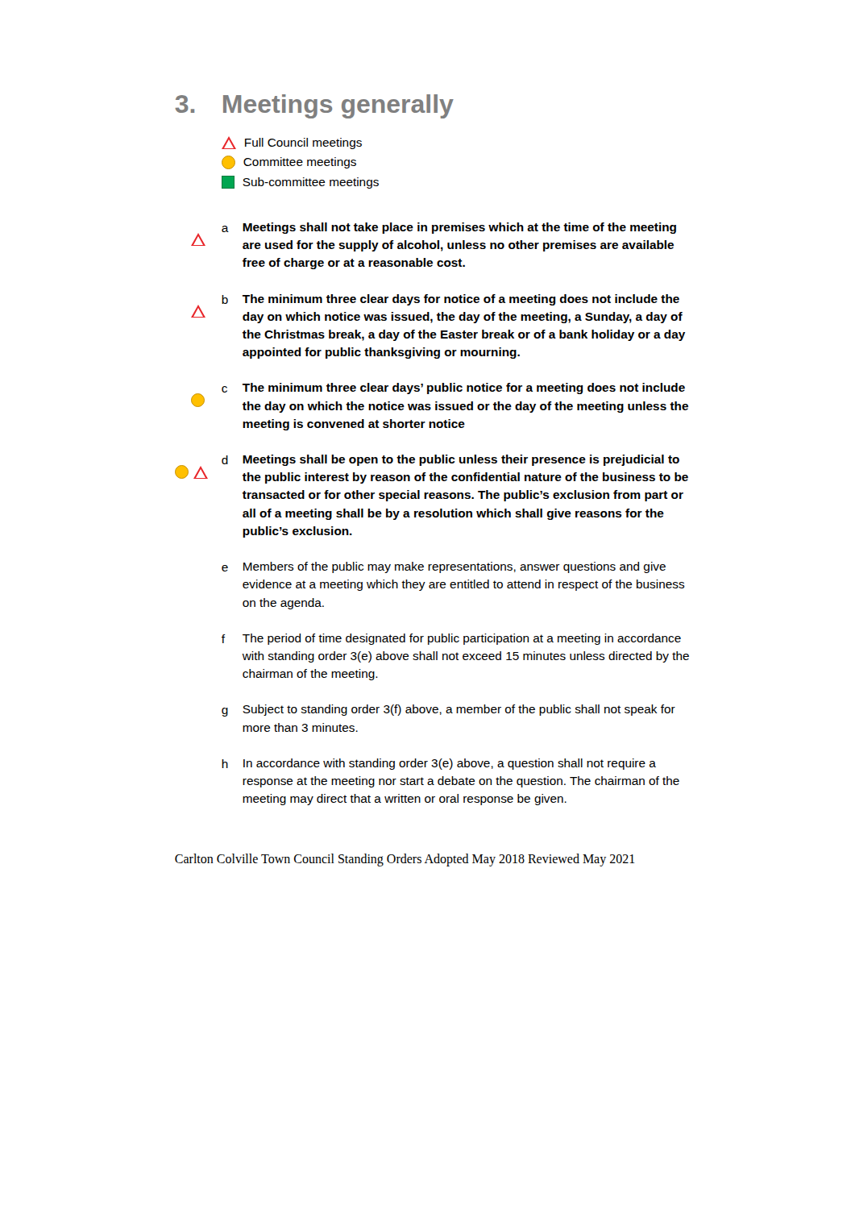3. Meetings generally
Full Council meetings
Committee meetings
Sub-committee meetings
a
Meetings shall not take place in premises which at the time of the meeting are used for the supply of alcohol, unless no other premises are available free of charge or at a reasonable cost.
b
The minimum three clear days for notice of a meeting does not include the day on which notice was issued, the day of the meeting, a Sunday, a day of the Christmas break, a day of the Easter break or of a bank holiday or a day appointed for public thanksgiving or mourning.
c
The minimum three clear days’ public notice for a meeting does not include the day on which the notice was issued or the day of the meeting unless the meeting is convened at shorter notice
d
Meetings shall be open to the public unless their presence is prejudicial to the public interest by reason of the confidential nature of the business to be transacted or for other special reasons. The public’s exclusion from part or all of a meeting shall be by a resolution which shall give reasons for the public’s exclusion.
e
Members of the public may make representations, answer questions and give evidence at a meeting which they are entitled to attend in respect of the business on the agenda.
f
The period of time designated for public participation at a meeting in accordance with standing order 3(e) above shall not exceed 15 minutes unless directed by the chairman of the meeting.
g
Subject to standing order 3(f) above, a member of the public shall not speak for more than 3 minutes.
h
In accordance with standing order 3(e) above, a question shall not require a response at the meeting nor start a debate on the question. The chairman of the meeting may direct that a written or oral response be given.
Carlton Colville Town Council Standing Orders Adopted May 2018 Reviewed May 2021